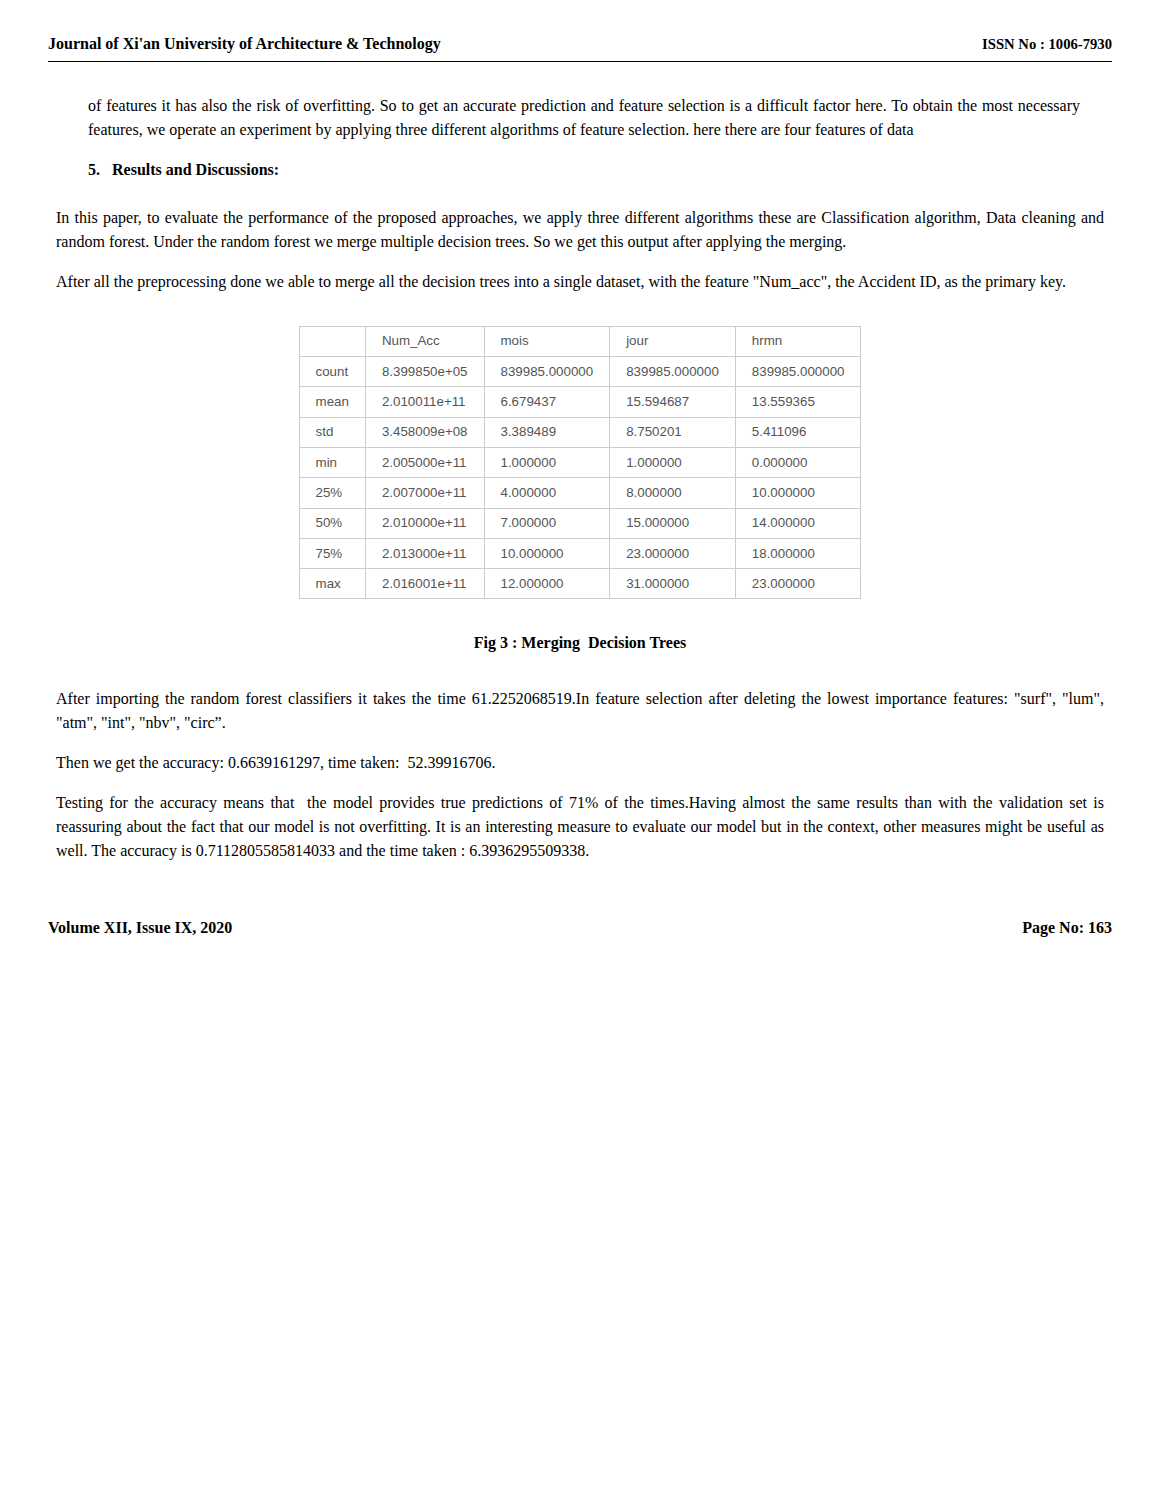Journal of Xi'an University of Architecture & Technology ISSN No : 1006-7930
of features it has also the risk of overfitting. So to get an accurate prediction and feature selection is a difficult factor here. To obtain the most necessary features, we operate an experiment by applying three different algorithms of feature selection. here there are four features of data
5. Results and Discussions:
In this paper, to evaluate the performance of the proposed approaches, we apply three different algorithms these are Classification algorithm, Data cleaning and random forest. Under the random forest we merge multiple decision trees. So we get this output after applying the merging.
After all the preprocessing done we able to merge all the decision trees into a single dataset, with the feature "Num_acc", the Accident ID, as the primary key.
| | Num_Acc | mois | jour | hrmn |
| --- | --- | --- | --- | --- |
| count | 8.399850e+05 | 839985.000000 | 839985.000000 | 839985.000000 |
| mean | 2.010011e+11 | 6.679437 | 15.594687 | 13.559365 |
| std | 3.458009e+08 | 3.389489 | 8.750201 | 5.411096 |
| min | 2.005000e+11 | 1.000000 | 1.000000 | 0.000000 |
| 25% | 2.007000e+11 | 4.000000 | 8.000000 | 10.000000 |
| 50% | 2.010000e+11 | 7.000000 | 15.000000 | 14.000000 |
| 75% | 2.013000e+11 | 10.000000 | 23.000000 | 18.000000 |
| max | 2.016001e+11 | 12.000000 | 31.000000 | 23.000000 |
Fig 3 : Merging Decision Trees
After importing the random forest classifiers it takes the time 61.2252068519.In feature selection after deleting the lowest importance features: "surf", "lum", "atm", "int", "nbv", "circ”.
Then we get the accuracy: 0.6639161297, time taken: 52.39916706.
Testing for the accuracy means that the model provides true predictions of 71% of the times.Having almost the same results than with the validation set is reassuring about the fact that our model is not overfitting. It is an interesting measure to evaluate our model but in the context, other measures might be useful as well. The accuracy is 0.7112805585814033 and the time taken : 6.3936295509338.
Volume XII, Issue IX, 2020 Page No: 163